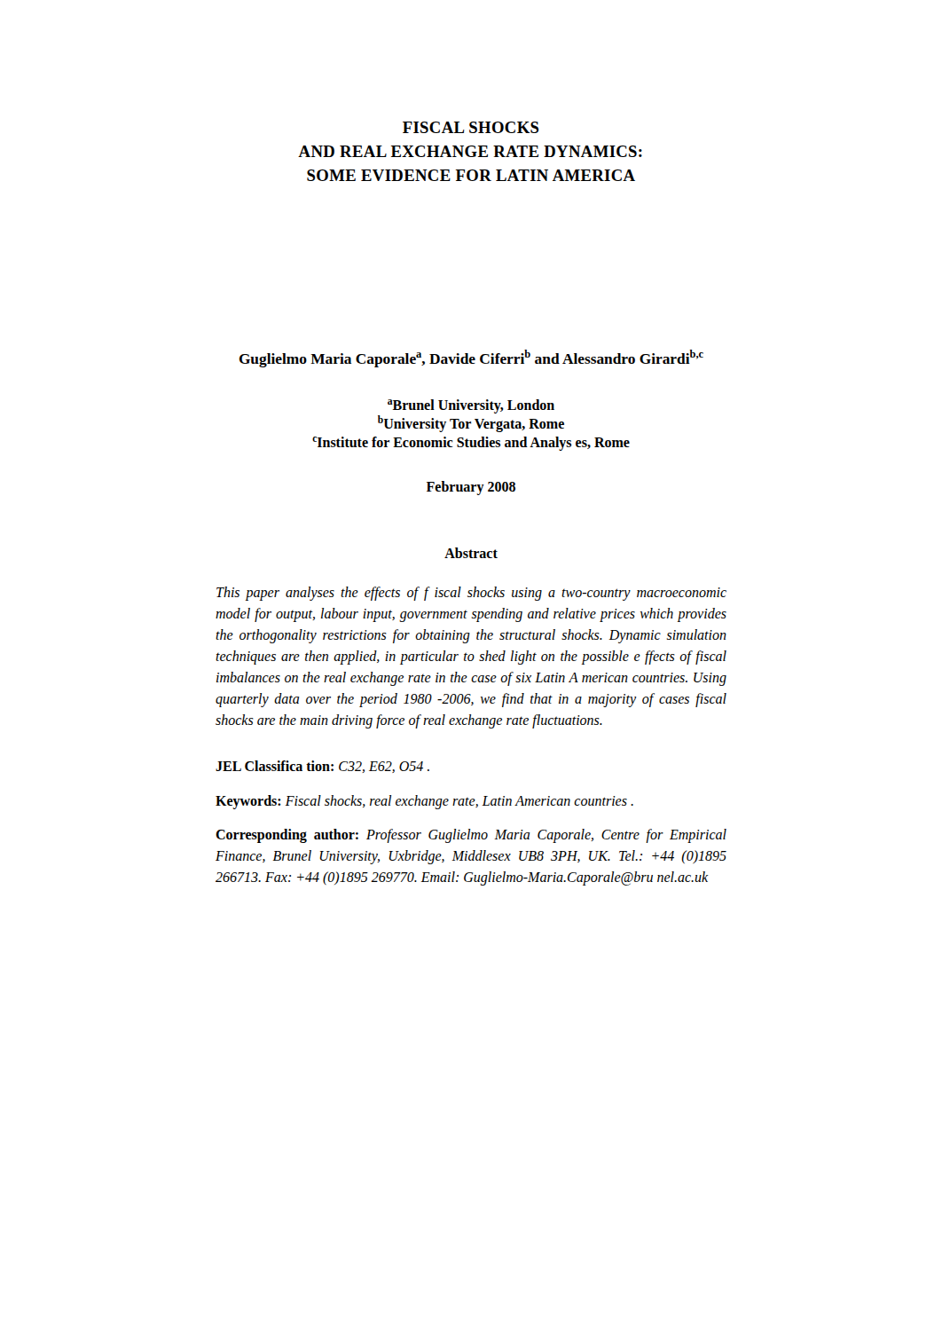Fiscal Shocks
and Real Exchange Rate Dynamics:
Some Evidence for Latin America
Guglielmo Maria Caporalea, Davide Ciferrib and Alessandro Girardib,c
aBrunel University, London
bUniversity Tor Vergata, Rome
cInstitute for Economic Studies and Analys es, Rome
February 2008
Abstract
This paper analyses the effects of f iscal shocks using a two-country macroeconomic model for output, labour input, government spending and relative prices which provides the orthogonality restrictions for obtaining the structural shocks. Dynamic simulation techniques are then applied, in particular to shed light on the possible e ffects of fiscal imbalances on the real exchange rate in the case of six Latin A merican countries. Using quarterly data over the period 1980 -2006, we find that in a majority of cases fiscal shocks are the main driving force of real exchange rate fluctuations.
JEL Classifica tion: C32, E62, O54 .
Keywords: Fiscal shocks, real exchange rate, Latin American countries .
Corresponding author: Professor Guglielmo Maria Caporale, Centre for Empirical Finance, Brunel University, Uxbridge, Middlesex UB8 3PH, UK. Tel.: +44 (0)1895 266713. Fax: +44 (0)1895 269770. Email: Guglielmo-Maria.Caporale@bru nel.ac.uk